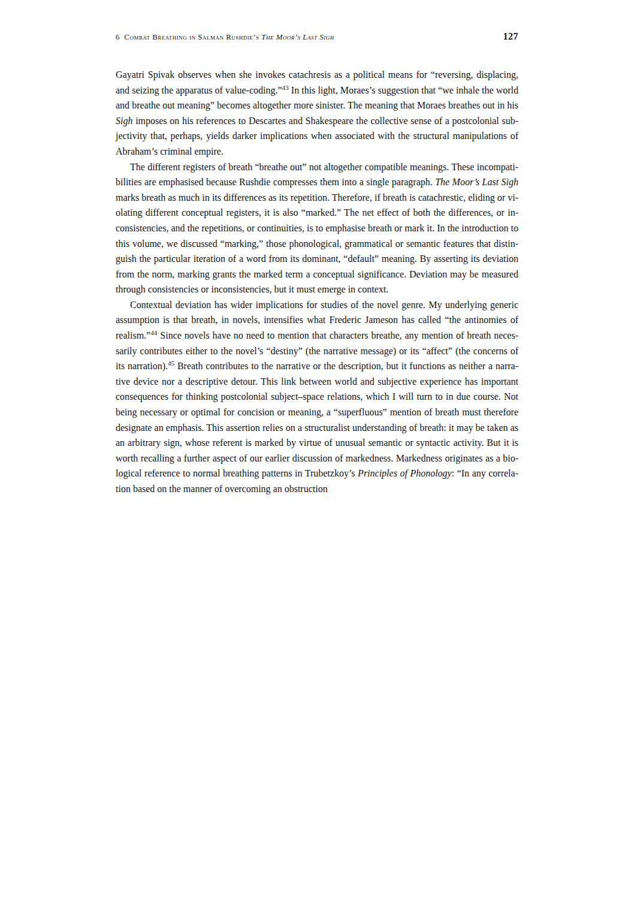6 Combat Breathing in Salman Rushdie’s The Moor’s Last Sigh 127
Gayatri Spivak observes when she invokes catachresis as a political means for “reversing, displacing, and seizing the apparatus of value-coding.”43 In this light, Moraes’s suggestion that “we inhale the world and breathe out meaning” becomes altogether more sinister. The meaning that Moraes breathes out in his Sigh imposes on his references to Descartes and Shakespeare the collective sense of a postcolonial subjectivity that, perhaps, yields darker implications when associated with the structural manipulations of Abraham’s criminal empire.
The different registers of breath “breathe out” not altogether compatible meanings. These incompatibilities are emphasised because Rushdie compresses them into a single paragraph. The Moor’s Last Sigh marks breath as much in its differences as its repetition. Therefore, if breath is catachrestic, eliding or violating different conceptual registers, it is also “marked.” The net effect of both the differences, or inconsistencies, and the repetitions, or continuities, is to emphasise breath or mark it. In the introduction to this volume, we discussed “marking,” those phonological, grammatical or semantic features that distinguish the particular iteration of a word from its dominant, “default” meaning. By asserting its deviation from the norm, marking grants the marked term a conceptual significance. Deviation may be measured through consistencies or inconsistencies, but it must emerge in context.
Contextual deviation has wider implications for studies of the novel genre. My underlying generic assumption is that breath, in novels, intensifies what Frederic Jameson has called “the antinomies of realism.”44 Since novels have no need to mention that characters breathe, any mention of breath necessarily contributes either to the novel’s “destiny” (the narrative message) or its “affect” (the concerns of its narration).45 Breath contributes to the narrative or the description, but it functions as neither a narrative device nor a descriptive detour. This link between world and subjective experience has important consequences for thinking postcolonial subject–space relations, which I will turn to in due course. Not being necessary or optimal for concision or meaning, a “superfluous” mention of breath must therefore designate an emphasis. This assertion relies on a structuralist understanding of breath: it may be taken as an arbitrary sign, whose referent is marked by virtue of unusual semantic or syntactic activity. But it is worth recalling a further aspect of our earlier discussion of markedness. Markedness originates as a biological reference to normal breathing patterns in Trubetzkoy’s Principles of Phonology: “In any correlation based on the manner of overcoming an obstruction